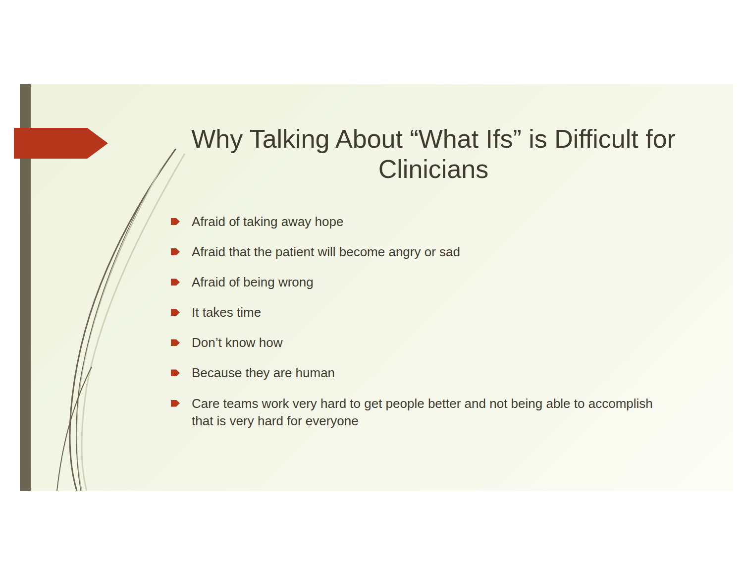Why Talking About “What Ifs” is Difficult for Clinicians
Afraid of taking away hope
Afraid that the patient will become angry or sad
Afraid of being wrong
It takes time
Don’t know how
Because they are human
Care teams work very hard to get people better and not being able to accomplish that is very hard for everyone